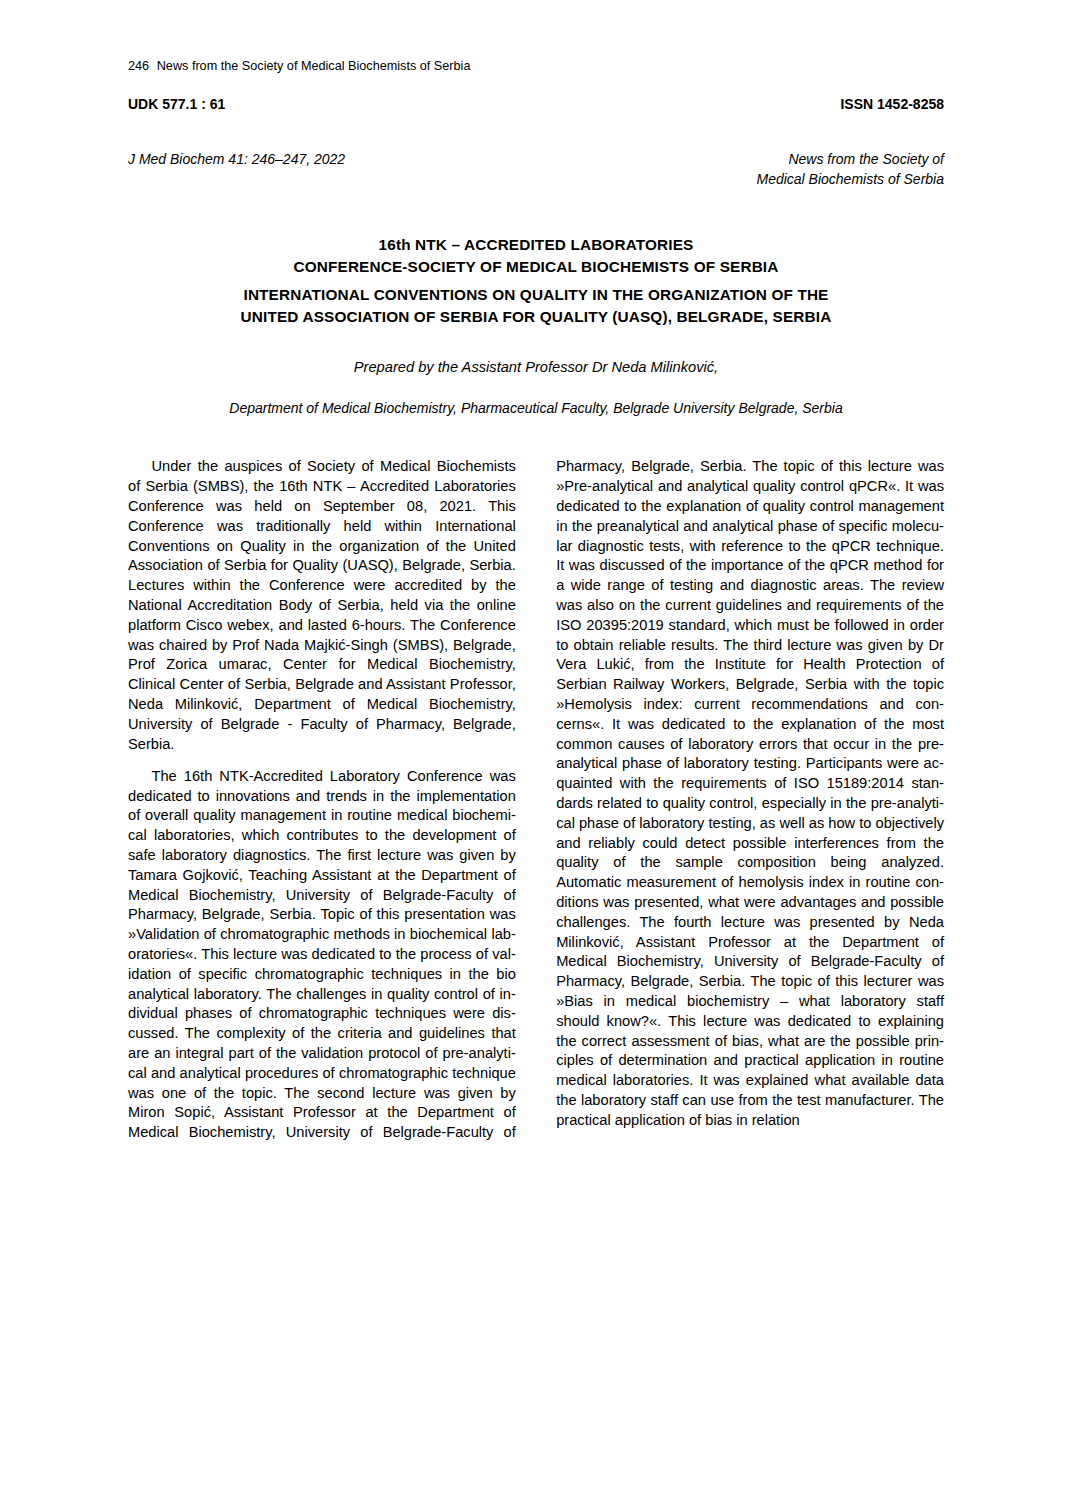246 News from the Society of Medical Biochemists of Serbia
UDK 577.1 : 61 ISSN 1452-8258
J Med Biochem 41: 246–247, 2022 News from the Society of
Medical Biochemists of Serbia
16th NTK – ACCREDITED LABORATORIES
CONFERENCE-SOCIETY OF MEDICAL BIOCHEMISTS OF SERBIA
INTERNATIONAL CONVENTIONS ON QUALITY IN THE ORGANIZATION OF THE
UNITED ASSOCIATION OF SERBIA FOR QUALITY (UASQ), BELGRADE, SERBIA
Prepared by the Assistant Professor Dr Neda Milinković,
Department of Medical Biochemistry, Pharmaceutical Faculty, Belgrade University Belgrade, Serbia
Under the auspices of Society of Medical Biochemists of Serbia (SMBS), the 16th NTK – Accredited Laboratories Conference was held on September 08, 2021. This Conference was traditionally held within International Conventions on Quality in the organization of the United Association of Serbia for Quality (UASQ), Belgrade, Serbia. Lectures within the Conference were accredited by the National Accreditation Body of Serbia, held via the online platform Cisco webex, and lasted 6-hours. The Conference was chaired by Prof Nada Majkić-Singh (SMBS), Belgrade, Prof Zorica umarac, Center for Medical Biochemistry, Clinical Center of Serbia, Belgrade and Assistant Professor, Neda Milinković, Department of Medical Biochemistry, University of Belgrade - Faculty of Pharmacy, Belgrade, Serbia.
The 16th NTK-Accredited Laboratory Conference was dedicated to innovations and trends in the implementation of overall quality management in routine medical biochemical laboratories, which contributes to the development of safe laboratory diagnostics. The first lecture was given by Tamara Gojković, Teaching Assistant at the Department of Medical Biochemistry, University of Belgrade-Faculty of Pharmacy, Belgrade, Serbia. Topic of this presentation was »Validation of chromatographic methods in biochemical laboratories«. This lecture was dedicated to the process of validation of specific chromatographic techniques in the bio analytical laboratory. The challenges in quality control of individual phases of chromatographic techniques were discussed. The complexity of the criteria and guidelines that are an integral part of the validation protocol of pre-analytical and analytical procedures of chromatographic technique was one of the topic. The second lecture was given by Miron Sopić, Assistant Professor at the Department of Medical Biochemistry, University of Belgrade-Faculty of Pharmacy, Belgrade, Serbia. The topic of this lecture was »Pre-analytical and analytical quality control qPCR«. It was dedicated to the explanation of quality control management in the preanalytical and analytical phase of specific molecular diagnostic tests, with reference to the qPCR technique. It was discussed of the importance of the qPCR method for a wide range of testing and diagnostic areas. The review was also on the current guidelines and requirements of the ISO 20395:2019 standard, which must be followed in order to obtain reliable results. The third lecture was given by Dr Vera Lukić, from the Institute for Health Protection of Serbian Railway Workers, Belgrade, Serbia with the topic »Hemolysis index: current recommendations and concerns«. It was dedicated to the explanation of the most common causes of laboratory errors that occur in the pre-analytical phase of laboratory testing. Participants were acquainted with the requirements of ISO 15189:2014 standards related to quality control, especially in the pre-analytical phase of laboratory testing, as well as how to objectively and reliably could detect possible interferences from the quality of the sample composition being analyzed. Automatic measurement of hemolysis index in routine conditions was presented, what were advantages and possible challenges. The fourth lecture was presented by Neda Milinković, Assistant Professor at the Department of Medical Biochemistry, University of Belgrade-Faculty of Pharmacy, Belgrade, Serbia. The topic of this lecturer was »Bias in medical biochemistry – what laboratory staff should know?«. This lecture was dedicated to explaining the correct assessment of bias, what are the possible principles of determination and practical application in routine medical laboratories. It was explained what available data the laboratory staff can use from the test manufacturer. The practical application of bias in relation